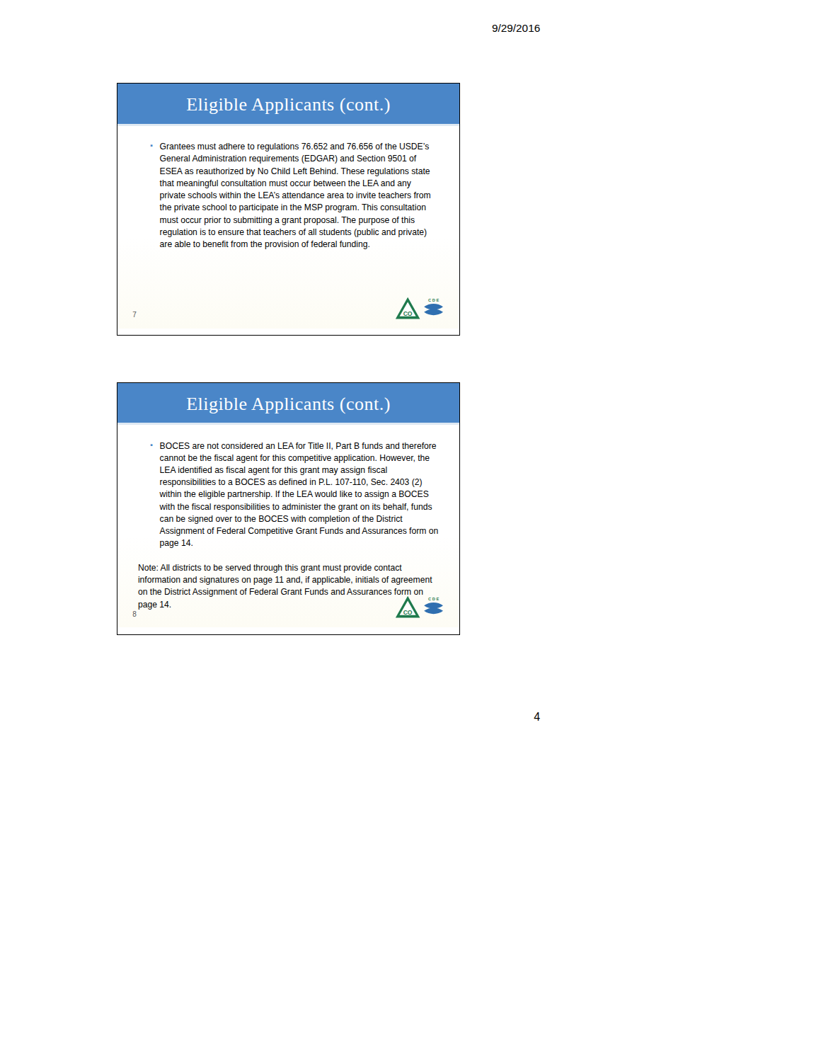9/29/2016
Eligible Applicants (cont.)
Grantees must adhere to regulations 76.652 and 76.656 of the USDE’s General Administration requirements (EDGAR) and Section 9501 of ESEA as reauthorized by No Child Left Behind. These regulations state that meaningful consultation must occur between the LEA and any private schools within the LEA’s attendance area to invite teachers from the private school to participate in the MSP program. This consultation must occur prior to submitting a grant proposal. The purpose of this regulation is to ensure that teachers of all students (public and private) are able to benefit from the provision of federal funding.
7
CO C D E
Eligible Applicants (cont.)
BOCES are not considered an LEA for Title II, Part B funds and therefore cannot be the fiscal agent for this competitive application. However, the LEA identified as fiscal agent for this grant may assign fiscal responsibilities to a BOCES as defined in P.L. 107-110, Sec. 2403 (2) within the eligible partnership. If the LEA would like to assign a BOCES with the fiscal responsibilities to administer the grant on its behalf, funds can be signed over to the BOCES with completion of the District Assignment of Federal Competitive Grant Funds and Assurances form on page 14.
Note: All districts to be served through this grant must provide contact information and signatures on page 11 and, if applicable, initials of agreement on the District Assignment of Federal Grant Funds and Assurances form on page 14.
8
CO C D E
4